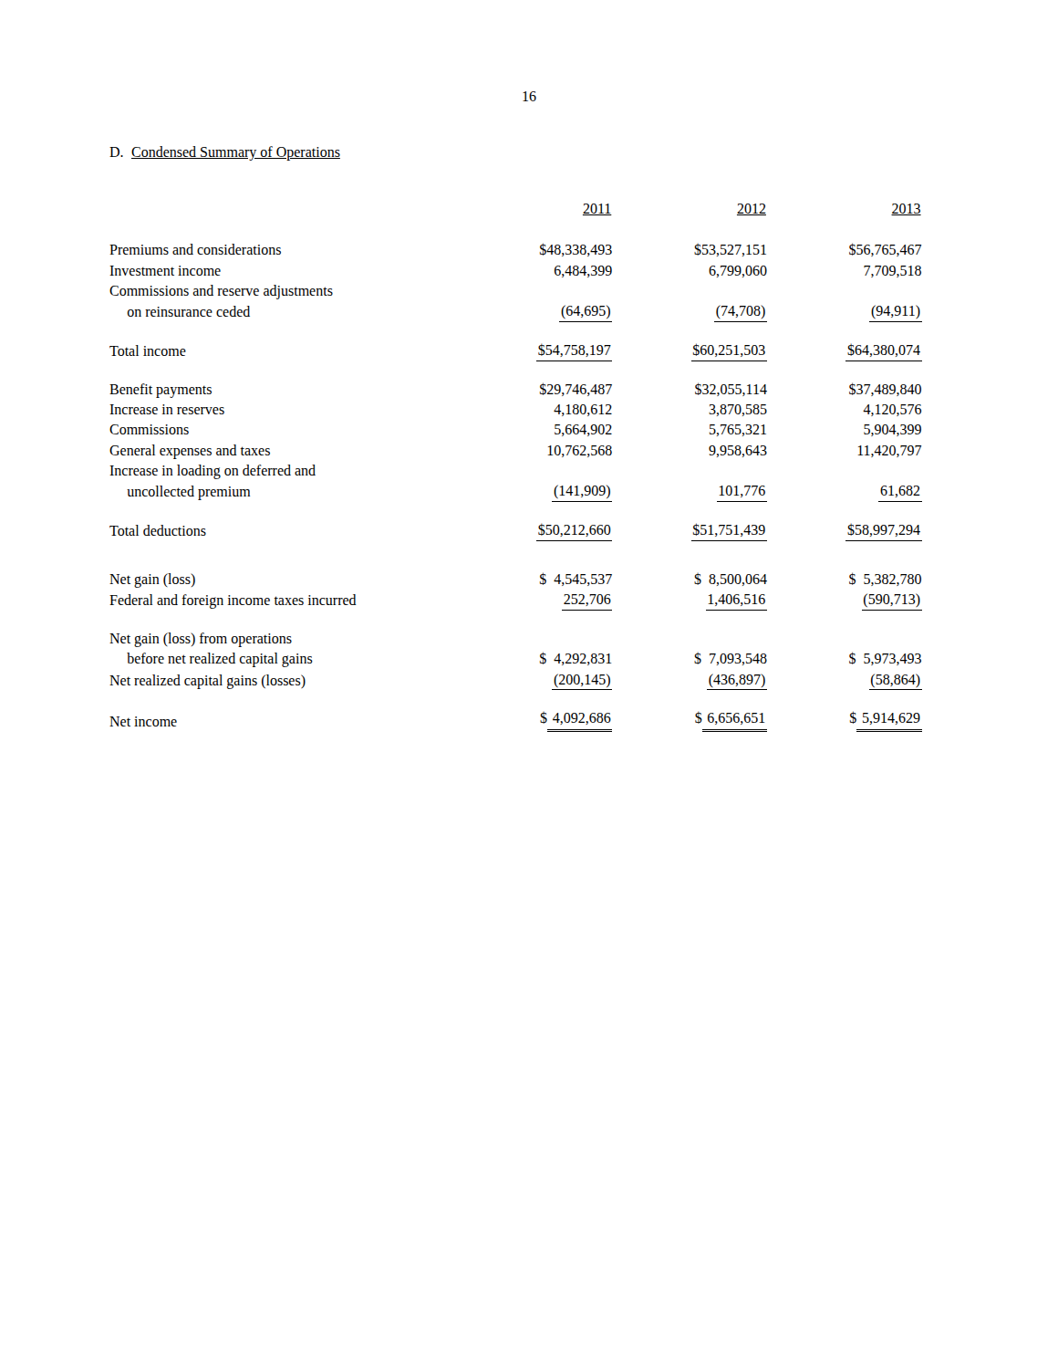16
D. Condensed Summary of Operations
| | 2011 | 2012 | 2013 |
| --- | --- | --- | --- |
| Premiums and considerations | $48,338,493 | $53,527,151 | $56,765,467 |
| Investment income | 6,484,399 | 6,799,060 | 7,709,518 |
| Commissions and reserve adjustments | | | |
| on reinsurance ceded | (64,695) | (74,708) | (94,911) |
| Total income | $54,758,197 | $60,251,503 | $64,380,074 |
| Benefit payments | $29,746,487 | $32,055,114 | $37,489,840 |
| Increase in reserves | 4,180,612 | 3,870,585 | 4,120,576 |
| Commissions | 5,664,902 | 5,765,321 | 5,904,399 |
| General expenses and taxes | 10,762,568 | 9,958,643 | 11,420,797 |
| Increase in loading on deferred and | | | |
| uncollected premium | (141,909) | 101,776 | 61,682 |
| Total deductions | $50,212,660 | $51,751,439 | $58,997,294 |
| Net gain (loss) | $ 4,545,537 | $ 8,500,064 | $ 5,382,780 |
| Federal and foreign income taxes incurred | 252,706 | 1,406,516 | (590,713) |
| Net gain (loss) from operations | | | |
| before net realized capital gains | $ 4,292,831 | $ 7,093,548 | $ 5,973,493 |
| Net realized capital gains (losses) | (200,145) | (436,897) | (58,864) |
| Net income | $ 4,092,686 | $ 6,656,651 | $ 5,914,629 |